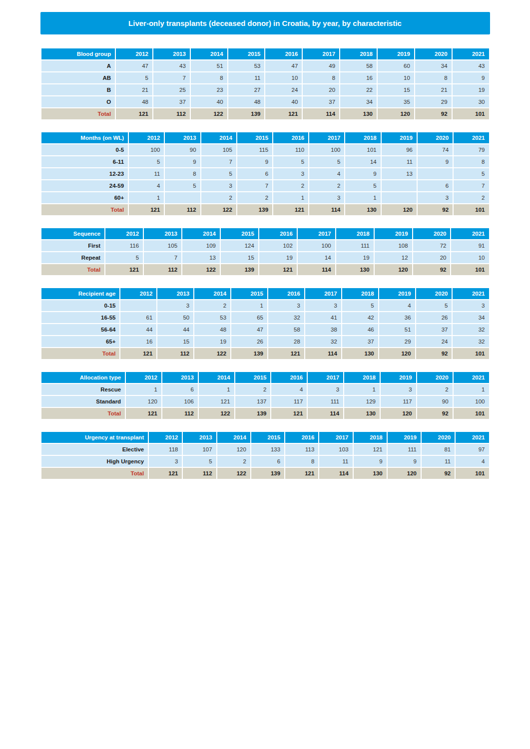Liver-only transplants (deceased donor) in Croatia, by year, by characteristic
| Blood group | 2012 | 2013 | 2014 | 2015 | 2016 | 2017 | 2018 | 2019 | 2020 | 2021 |
| --- | --- | --- | --- | --- | --- | --- | --- | --- | --- | --- |
| A | 47 | 43 | 51 | 53 | 47 | 49 | 58 | 60 | 34 | 43 |
| AB | 5 | 7 | 8 | 11 | 10 | 8 | 16 | 10 | 8 | 9 |
| B | 21 | 25 | 23 | 27 | 24 | 20 | 22 | 15 | 21 | 19 |
| O | 48 | 37 | 40 | 48 | 40 | 37 | 34 | 35 | 29 | 30 |
| Total | 121 | 112 | 122 | 139 | 121 | 114 | 130 | 120 | 92 | 101 |
| Months (on WL) | 2012 | 2013 | 2014 | 2015 | 2016 | 2017 | 2018 | 2019 | 2020 | 2021 |
| --- | --- | --- | --- | --- | --- | --- | --- | --- | --- | --- |
| 0-5 | 100 | 90 | 105 | 115 | 110 | 100 | 101 | 96 | 74 | 79 |
| 6-11 | 5 | 9 | 7 | 9 | 5 | 5 | 14 | 11 | 9 | 8 |
| 12-23 | 11 | 8 | 5 | 6 | 3 | 4 | 9 | 13 | | 5 |
| 24-59 | 4 | 5 | 3 | 7 | 2 | 2 | 5 | | 6 | 7 |
| 60+ | 1 | | 2 | 2 | 1 | 3 | 1 | | 3 | 2 |
| Total | 121 | 112 | 122 | 139 | 121 | 114 | 130 | 120 | 92 | 101 |
| Sequence | 2012 | 2013 | 2014 | 2015 | 2016 | 2017 | 2018 | 2019 | 2020 | 2021 |
| --- | --- | --- | --- | --- | --- | --- | --- | --- | --- | --- |
| First | 116 | 105 | 109 | 124 | 102 | 100 | 111 | 108 | 72 | 91 |
| Repeat | 5 | 7 | 13 | 15 | 19 | 14 | 19 | 12 | 20 | 10 |
| Total | 121 | 112 | 122 | 139 | 121 | 114 | 130 | 120 | 92 | 101 |
| Recipient age | 2012 | 2013 | 2014 | 2015 | 2016 | 2017 | 2018 | 2019 | 2020 | 2021 |
| --- | --- | --- | --- | --- | --- | --- | --- | --- | --- | --- |
| 0-15 | | 3 | 2 | 1 | 3 | 3 | 5 | 4 | 5 | 3 |
| 16-55 | 61 | 50 | 53 | 65 | 32 | 41 | 42 | 36 | 26 | 34 |
| 56-64 | 44 | 44 | 48 | 47 | 58 | 38 | 46 | 51 | 37 | 32 |
| 65+ | 16 | 15 | 19 | 26 | 28 | 32 | 37 | 29 | 24 | 32 |
| Total | 121 | 112 | 122 | 139 | 121 | 114 | 130 | 120 | 92 | 101 |
| Allocation type | 2012 | 2013 | 2014 | 2015 | 2016 | 2017 | 2018 | 2019 | 2020 | 2021 |
| --- | --- | --- | --- | --- | --- | --- | --- | --- | --- | --- |
| Rescue | 1 | 6 | 1 | 2 | 4 | 3 | 1 | 3 | 2 | 1 |
| Standard | 120 | 106 | 121 | 137 | 117 | 111 | 129 | 117 | 90 | 100 |
| Total | 121 | 112 | 122 | 139 | 121 | 114 | 130 | 120 | 92 | 101 |
| Urgency at transplant | 2012 | 2013 | 2014 | 2015 | 2016 | 2017 | 2018 | 2019 | 2020 | 2021 |
| --- | --- | --- | --- | --- | --- | --- | --- | --- | --- | --- |
| Elective | 118 | 107 | 120 | 133 | 113 | 103 | 121 | 111 | 81 | 97 |
| High Urgency | 3 | 5 | 2 | 6 | 8 | 11 | 9 | 9 | 11 | 4 |
| Total | 121 | 112 | 122 | 139 | 121 | 114 | 130 | 120 | 92 | 101 |